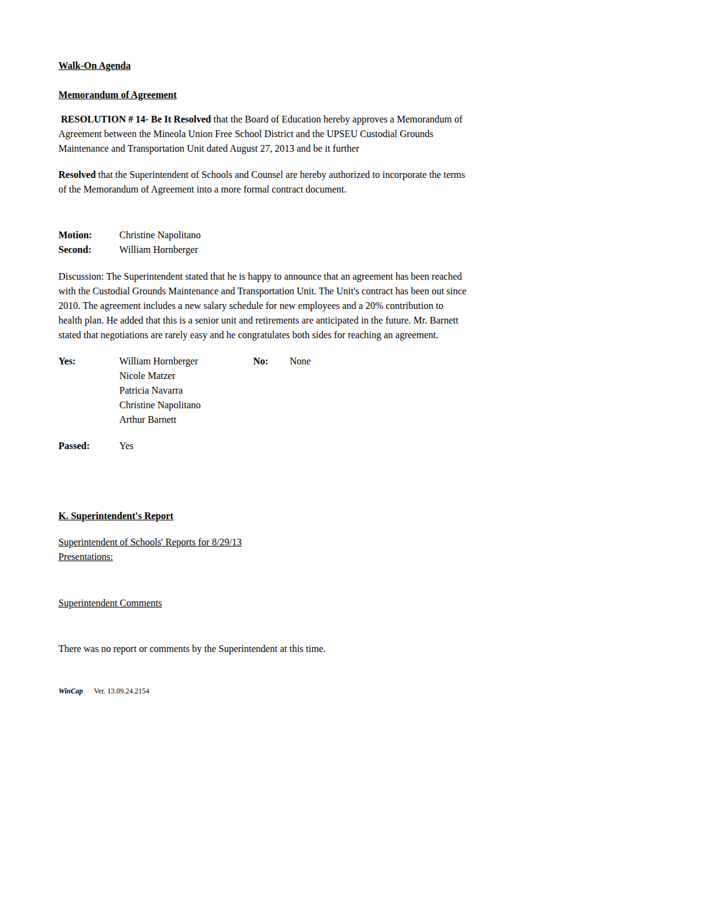Walk-On Agenda
Memorandum of Agreement
RESOLUTION # 14- Be It Resolved that the Board of Education hereby approves a Memorandum of Agreement between the Mineola Union Free School District and the UPSEU Custodial Grounds Maintenance and Transportation Unit dated August 27, 2013 and be it further
Resolved that the Superintendent of Schools and Counsel are hereby authorized to incorporate the terms of the Memorandum of Agreement into a more formal contract document.
| Motion: | Christine Napolitano |
| Second: | William Hornberger |
Discussion: The Superintendent stated that he is happy to announce that an agreement has been reached with the Custodial Grounds Maintenance and Transportation Unit. The Unit's contract has been out since 2010. The agreement includes a new salary schedule for new employees and a 20% contribution to health plan. He added that this is a senior unit and retirements are anticipated in the future. Mr. Barnett stated that negotiations are rarely easy and he congratulates both sides for reaching an agreement.
| Yes: | William Hornberger | No: | None |
| | Nicole Matzer | | |
| | Patricia Navarra | | |
| | Christine Napolitano | | |
| | Arthur Barnett | | |
| Passed: | Yes |
K. Superintendent's Report
Superintendent of Schools' Reports for 8/29/13
Presentations:
Superintendent Comments
There was no report or comments by the Superintendent at this time.
WinCap Ver. 13.09.24.2154